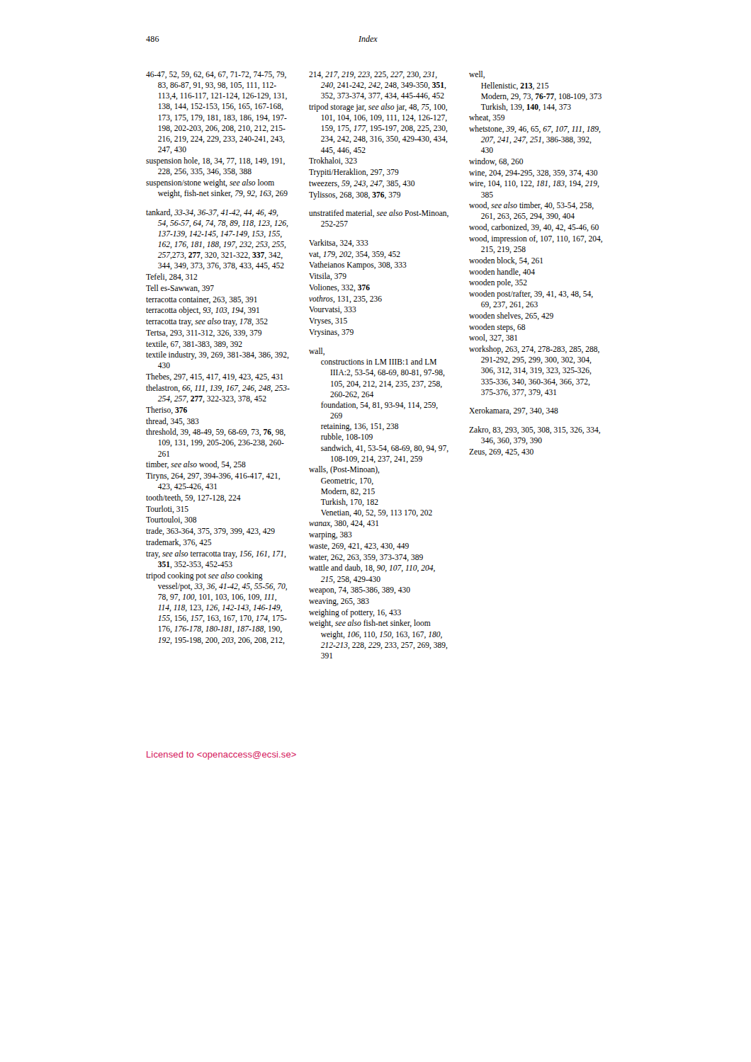486
Index
46-47, 52, 59, 62, 64, 67, 71-72, 74-75, 79, 83, 86-87, 91, 93, 98, 105, 111, 112-113,4, 116-117, 121-124, 126-129, 131, 138, 144, 152-153, 156, 165, 167-168, 173, 175, 179, 181, 183, 186, 194, 197-198, 202-203, 206, 208, 210, 212, 215-216, 219, 224, 229, 233, 240-241, 243, 247, 430
suspension hole, 18, 34, 77, 118, 149, 191, 228, 256, 335, 346, 358, 388
suspension/stone weight, see also loom weight, fish-net sinker, 79, 92, 163, 269
tankard, 33-34, 36-37, 41-42, 44, 46, 49, 54, 56-57, 64, 74, 78, 89, 118, 123, 126, 137-139, 142-145, 147-149, 153, 155, 162, 176, 181, 188, 197, 232, 253, 255, 257, 273, 277, 320, 321-322, 337, 342, 344, 349, 373, 376, 378, 433, 445, 452
Tefeli, 284, 312
Tell es-Sawwan, 397
terracotta container, 263, 385, 391
terracotta object, 93, 103, 194, 391
terracotta tray, see also tray, 178, 352
Tertsa, 293, 311-312, 326, 339, 379
textile, 67, 381-383, 389, 392
textile industry, 39, 269, 381-384, 386, 392, 430
Thebes, 297, 415, 417, 419, 423, 425, 431
thelastron, 66, 111, 139, 167, 246, 248, 253-254, 257, 277, 322-323, 378, 452
Theriso, 376
thread, 345, 383
threshold, 39, 48-49, 59, 68-69, 73, 76, 98, 109, 131, 199, 205-206, 236-238, 260-261
timber, see also wood, 54, 258
Tiryns, 264, 297, 394-396, 416-417, 421, 423, 425-426, 431
tooth/teeth, 59, 127-128, 224
Tourloti, 315
Tourtouloi, 308
trade, 363-364, 375, 379, 399, 423, 429
trademark, 376, 425
tray, see also terracotta tray, 156, 161, 171, 351, 352-353, 452-453
tripod cooking pot see also cooking vessel/pot, 33, 36, 41-42, 45, 55-56, 70, 78, 97, 100, 101, 103, 106, 109, 111, 114, 118, 123, 126, 142-143, 146-149, 155, 156, 157, 163, 167, 170, 174, 175-176, 176-178, 180-181, 187-188, 190, 192, 195-198, 200, 203, 206, 208, 212,
214, 217, 219, 223, 225, 227, 230, 231, 240, 241-242, 242, 248, 349-350, 351, 352, 373-374, 377, 434, 445-446, 452
tripod storage jar, see also jar, 48, 75, 100, 101, 104, 106, 109, 111, 124, 126-127, 159, 175, 177, 195-197, 208, 225, 230, 234, 242, 248, 316, 350, 429-430, 434, 445, 446, 452
Trokhaloi, 323
Trypiti/Heraklion, 297, 379
tweezers, 59, 243, 247, 385, 430
Tylissos, 268, 308, 376, 379
unstratifed material, see also Post-Minoan, 252-257
Varkitsa, 324, 333
vat, 179, 202, 354, 359, 452
Vatheianos Kampos, 308, 333
Vitsila, 379
Voliones, 332, 376
vothros, 131, 235, 236
Vourvatsi, 333
Vryses, 315
Vrysinas, 379
wall,
constructions in LM IIIB:1 and LM IIIA:2, 53-54, 68-69, 80-81, 97-98, 105, 204, 212, 214, 235, 237, 258, 260-262, 264
foundation, 54, 81, 93-94, 114, 259, 269
retaining, 136, 151, 238
rubble, 108-109
sandwich, 41, 53-54, 68-69, 80, 94, 97, 108-109, 214, 237, 241, 259
walls, (Post-Minoan),
Geometric, 170,
Modern, 82, 215
Turkish, 170, 182
Venetian, 40, 52, 59, 113 170, 202
wanax, 380, 424, 431
warping, 383
waste, 269, 421, 423, 430, 449
water, 262, 263, 359, 373-374, 389
wattle and daub, 18, 90, 107, 110, 204, 215, 258, 429-430
weapon, 74, 385-386, 389, 430
weaving, 265, 383
weighing of pottery, 16, 433
weight, see also fish-net sinker, loom weight, 106, 110, 150, 163, 167, 180, 212-213, 228, 229, 233, 257, 269, 389, 391
well,
Hellenistic, 213, 215
Modern, 29, 73, 76-77, 108-109, 373
Turkish, 139, 140, 144, 373
wheat, 359
whetstone, 39, 46, 65, 67, 107, 111, 189, 207, 241, 247, 251, 386-388, 392, 430
window, 68, 260
wine, 204, 294-295, 328, 359, 374, 430
wire, 104, 110, 122, 181, 183, 194, 219, 385
wood, see also timber, 40, 53-54, 258, 261, 263, 265, 294, 390, 404
wood, carbonized, 39, 40, 42, 45-46, 60
wood, impression of, 107, 110, 167, 204, 215, 219, 258
wooden block, 54, 261
wooden handle, 404
wooden pole, 352
wooden post/rafter, 39, 41, 43, 48, 54, 69, 237, 261, 263
wooden shelves, 265, 429
wooden steps, 68
wool, 327, 381
workshop, 263, 274, 278-283, 285, 288, 291-292, 295, 299, 300, 302, 304, 306, 312, 314, 319, 323, 325-326, 335-336, 340, 360-364, 366, 372, 375-376, 377, 379, 431
Xerokamara, 297, 340, 348
Zakro, 83, 293, 305, 308, 315, 326, 334, 346, 360, 379, 390
Zeus, 269, 425, 430
Licensed to <openaccess@ecsi.se>